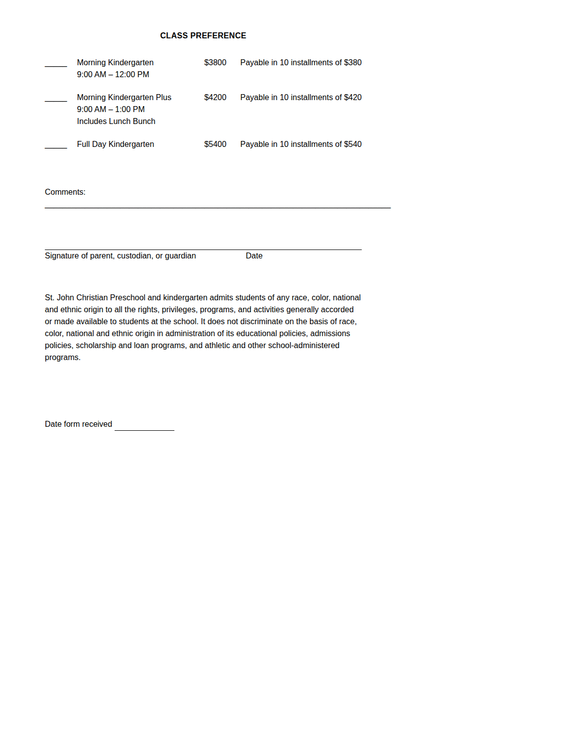CLASS PREFERENCE
| _____ | Morning Kindergarten 9:00 AM – 12:00 PM | $3800 | Payable in 10 installments of $380 |
| _____ | Morning Kindergarten Plus 9:00 AM – 1:00 PM Includes Lunch Bunch | $4200 | Payable in 10 installments of $420 |
| _____ | Full Day Kindergarten | $5400 | Payable in 10 installments of $540 |
Comments: ______________________________________________________________________________
| Signature of parent, custodian, or guardian | Date |
St. John Christian Preschool and kindergarten admits students of any race, color, national and ethnic origin to all the rights, privileges, programs, and activities generally accorded or made available to students at the school. It does not discriminate on the basis of race, color, national and ethnic origin in administration of its educational policies, admissions policies, scholarship and loan programs, and athletic and other school-administered programs.
Date form received